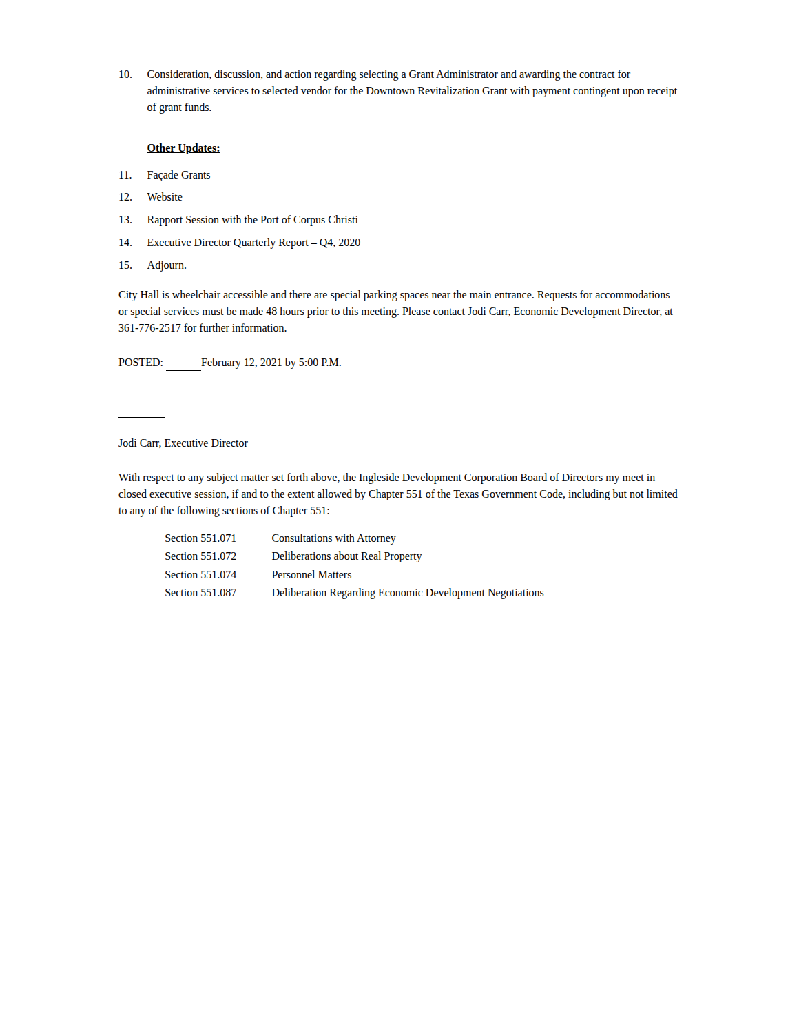10. Consideration, discussion, and action regarding selecting a Grant Administrator and awarding the contract for administrative services to selected vendor for the Downtown Revitalization Grant with payment contingent upon receipt of grant funds.
Other Updates:
11. Façade Grants
12. Website
13. Rapport Session with the Port of Corpus Christi
14. Executive Director Quarterly Report – Q4, 2020
15. Adjourn.
City Hall is wheelchair accessible and there are special parking spaces near the main entrance. Requests for accommodations or special services must be made 48 hours prior to this meeting. Please contact Jodi Carr, Economic Development Director, at 361-776-2517 for further information.
POSTED: February 12, 2021 by 5:00 P.M.
Jodi Carr, Executive Director
With respect to any subject matter set forth above, the Ingleside Development Corporation Board of Directors my meet in closed executive session, if and to the extent allowed by Chapter 551 of the Texas Government Code, including but not limited to any of the following sections of Chapter 551:
| Section 551.071 | Consultations with Attorney |
| Section 551.072 | Deliberations about Real Property |
| Section 551.074 | Personnel Matters |
| Section 551.087 | Deliberation Regarding Economic Development Negotiations |